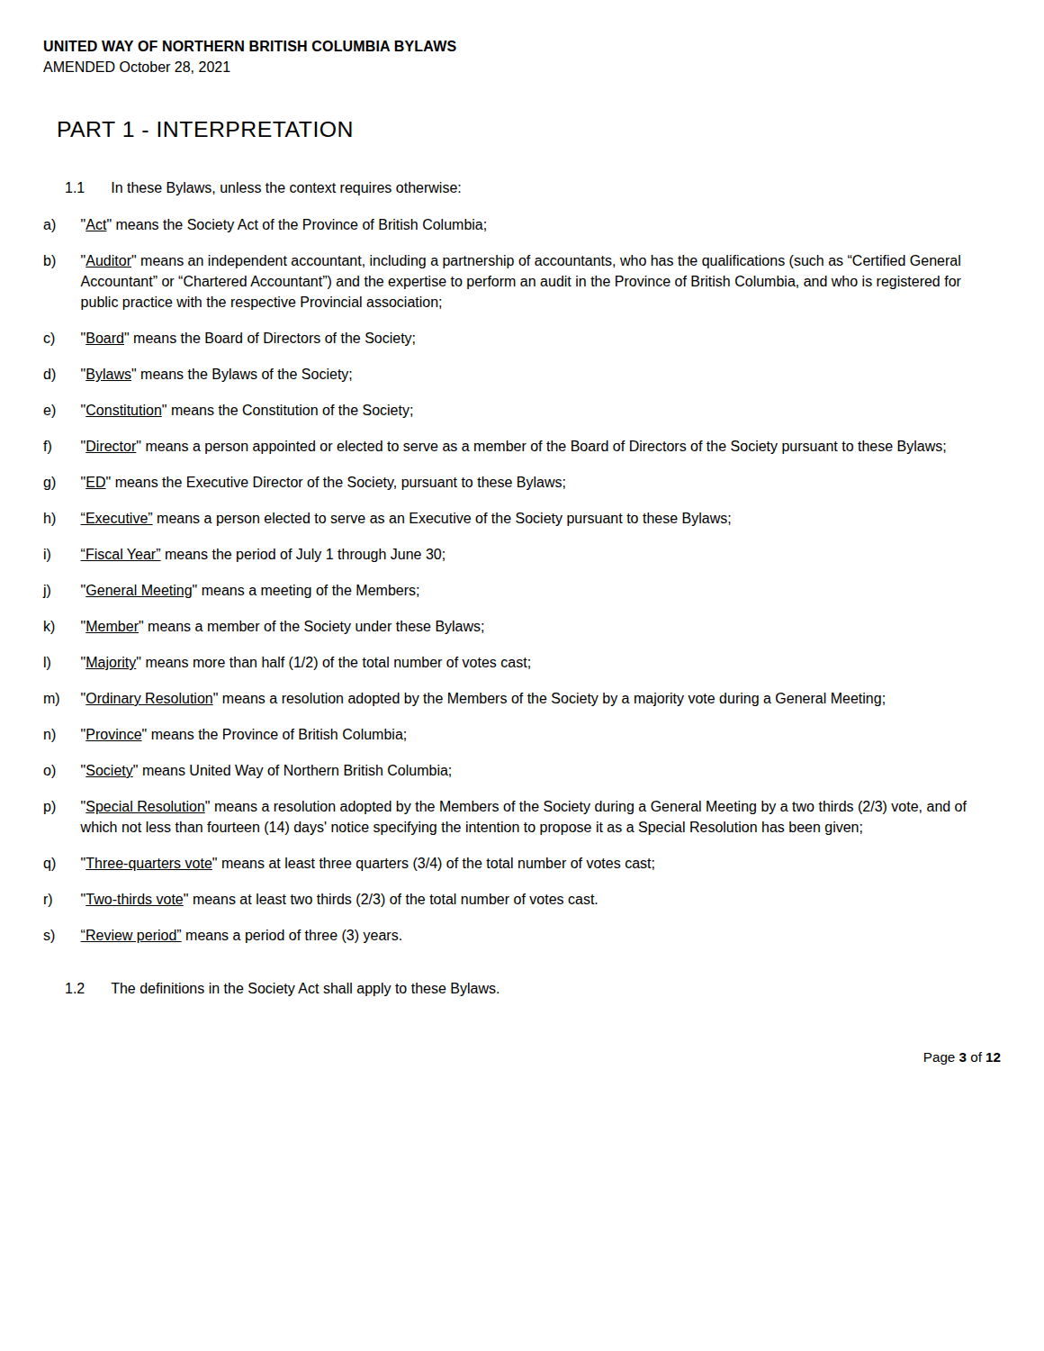United Way of Northern British Columbia Bylaws
AMENDED October 28, 2021
PART 1 - INTERPRETATION
1.1
In these Bylaws, unless the context requires otherwise:
a) "Act" means the Society Act of the Province of British Columbia;
b) "Auditor" means an independent accountant, including a partnership of accountants, who has the qualifications (such as “Certified General Accountant” or “Chartered Accountant”) and the expertise to perform an audit in the Province of British Columbia, and who is registered for public practice with the respective Provincial association;
c) "Board" means the Board of Directors of the Society;
d) "Bylaws" means the Bylaws of the Society;
e) "Constitution" means the Constitution of the Society;
f) "Director" means a person appointed or elected to serve as a member of the Board of Directors of the Society pursuant to these Bylaws;
g) "ED" means the Executive Director of the Society, pursuant to these Bylaws;
h) “Executive” means a person elected to serve as an Executive of the Society pursuant to these Bylaws;
i) “Fiscal Year” means the period of July 1 through June 30;
j) "General Meeting" means a meeting of the Members;
k) "Member" means a member of the Society under these Bylaws;
l) "Majority" means more than half (1/2) of the total number of votes cast;
m) "Ordinary Resolution" means a resolution adopted by the Members of the Society by a majority vote during a General Meeting;
n) "Province" means the Province of British Columbia;
o) "Society" means United Way of Northern British Columbia;
p) "Special Resolution" means a resolution adopted by the Members of the Society during a General Meeting by a two thirds (2/3) vote, and of which not less than fourteen (14) days' notice specifying the intention to propose it as a Special Resolution has been given;
q) "Three-quarters vote" means at least three quarters (3/4) of the total number of votes cast;
r) "Two-thirds vote" means at least two thirds (2/3) of the total number of votes cast.
s) “Review period” means a period of three (3) years.
1.2
The definitions in the Society Act shall apply to these Bylaws.
Page 3 of 12